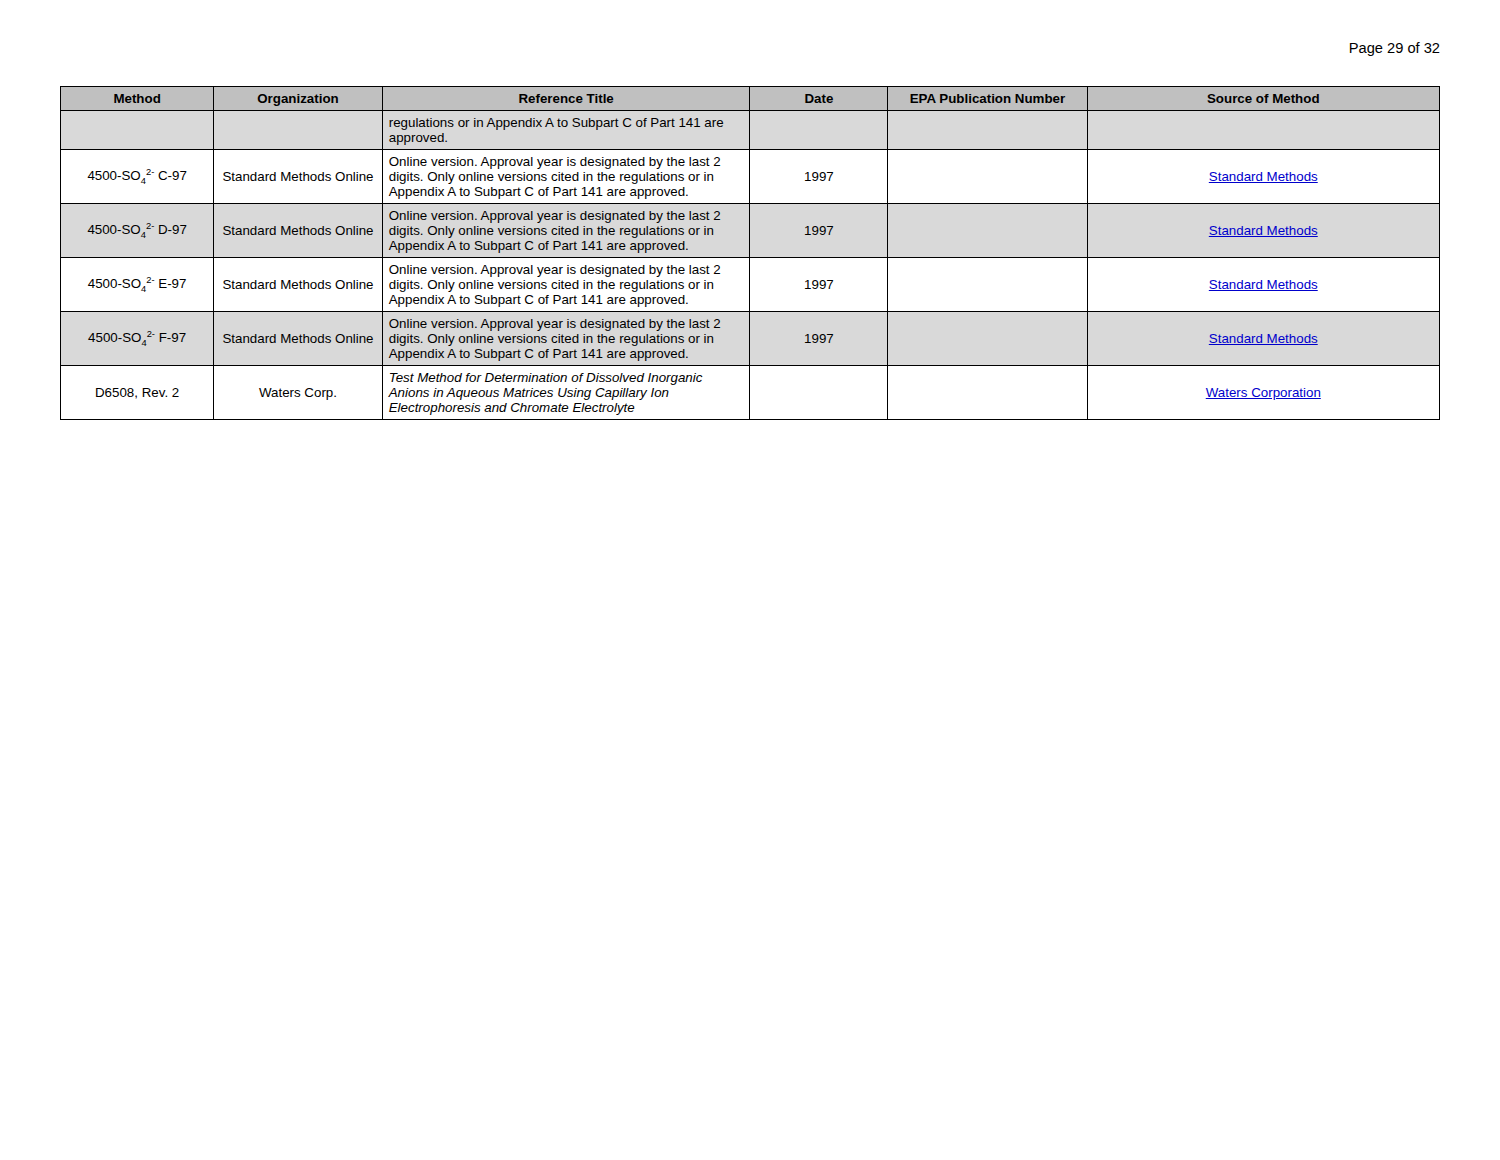Page 29 of 32
| Method | Organization | Reference Title | Date | EPA Publication Number | Source of Method |
| --- | --- | --- | --- | --- | --- |
| | | regulations or in Appendix A to Subpart C of Part 141 are approved. | | | |
| 4500-SO 4 2- C-97 | Standard Methods Online | Online version. Approval year is designated by the last 2 digits. Only online versions cited in the regulations or in Appendix A to Subpart C of Part 141 are approved. | 1997 | | Standard Methods |
| 4500-SO 4 2- D-97 | Standard Methods Online | Online version. Approval year is designated by the last 2 digits. Only online versions cited in the regulations or in Appendix A to Subpart C of Part 141 are approved. | 1997 | | Standard Methods |
| 4500-SO 4 2- E-97 | Standard Methods Online | Online version. Approval year is designated by the last 2 digits. Only online versions cited in the regulations or in Appendix A to Subpart C of Part 141 are approved. | 1997 | | Standard Methods |
| 4500-SO 4 2- F-97 | Standard Methods Online | Online version. Approval year is designated by the last 2 digits. Only online versions cited in the regulations or in Appendix A to Subpart C of Part 141 are approved. | 1997 | | Standard Methods |
| D6508, Rev. 2 | Waters Corp. | Test Method for Determination of Dissolved Inorganic Anions in Aqueous Matrices Using Capillary Ion Electrophoresis and Chromate Electrolyte | | | Waters Corporation |